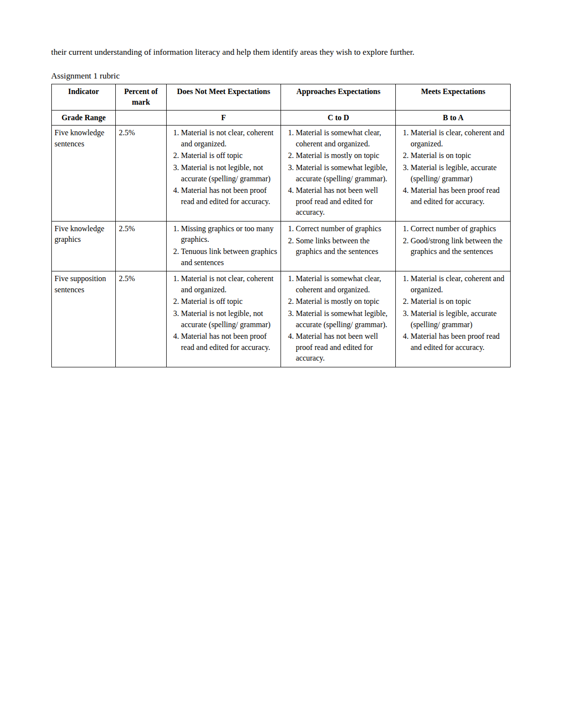their current understanding of information literacy and help them identify areas they wish to explore further.
Assignment 1 rubric
| Indicator | Percent of mark | Does Not Meet Expectations | Approaches Expectations | Meets Expectations |
| --- | --- | --- | --- | --- |
| Grade Range | | F | C to D | B to A |
| Five knowledge sentences | 2.5% | Material is not clear, coherent and organized. Material is off topic Material is not legible, not accurate (spelling/ grammar) Material has not been proof read and edited for accuracy. | Material is somewhat clear, coherent and organized. Material is mostly on topic Material is somewhat legible, accurate (spelling/ grammar). Material has not been well proof read and edited for accuracy. | Material is clear, coherent and organized. Material is on topic Material is legible, accurate (spelling/ grammar) Material has been proof read and edited for accuracy. |
| Five knowledge graphics | 2.5% | Missing graphics or too many graphics. Tenuous link between graphics and sentences | Correct number of graphics Some links between the graphics and the sentences | Correct number of graphics Good/strong link between the graphics and the sentences |
| Five supposition sentences | 2.5% | Material is not clear, coherent and organized. Material is off topic Material is not legible, not accurate (spelling/ grammar) Material has not been proof read and edited for accuracy. | Material is somewhat clear, coherent and organized. Material is mostly on topic Material is somewhat legible, accurate (spelling/ grammar). Material has not been well proof read and edited for accuracy. | Material is clear, coherent and organized. Material is on topic Material is legible, accurate (spelling/ grammar) Material has been proof read and edited for accuracy. |